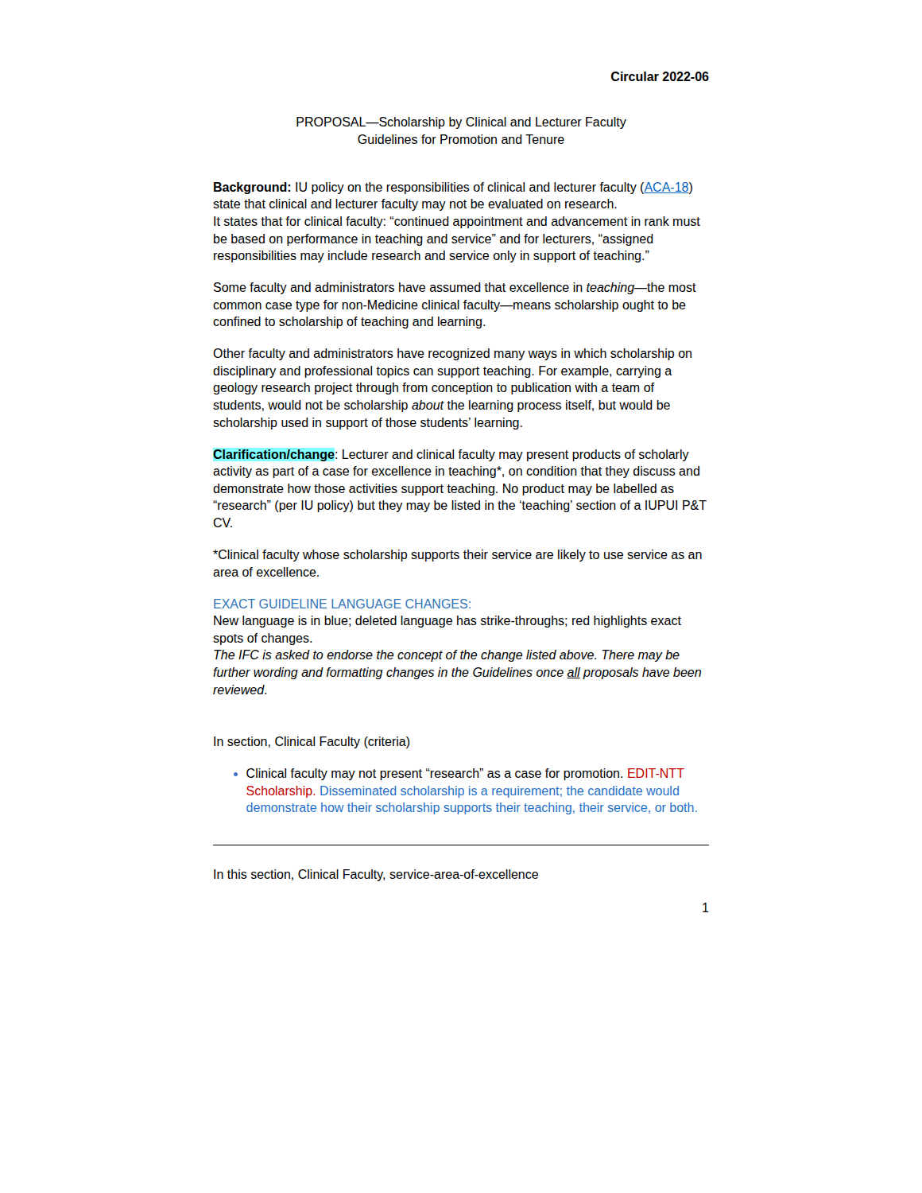Circular 2022-06
PROPOSAL—Scholarship by Clinical and Lecturer Faculty
Guidelines for Promotion and Tenure
Background: IU policy on the responsibilities of clinical and lecturer faculty (ACA-18) state that clinical and lecturer faculty may not be evaluated on research.
It states that for clinical faculty: “continued appointment and advancement in rank must be based on performance in teaching and service” and for lecturers, “assigned responsibilities may include research and service only in support of teaching.”
Some faculty and administrators have assumed that excellence in teaching—the most common case type for non-Medicine clinical faculty—means scholarship ought to be confined to scholarship of teaching and learning.
Other faculty and administrators have recognized many ways in which scholarship on disciplinary and professional topics can support teaching. For example, carrying a geology research project through from conception to publication with a team of students, would not be scholarship about the learning process itself, but would be scholarship used in support of those students’ learning.
Clarification/change: Lecturer and clinical faculty may present products of scholarly activity as part of a case for excellence in teaching*, on condition that they discuss and demonstrate how those activities support teaching. No product may be labelled as “research” (per IU policy) but they may be listed in the ‘teaching’ section of a IUPUI P&T CV.
*Clinical faculty whose scholarship supports their service are likely to use service as an area of excellence.
EXACT GUIDELINE LANGUAGE CHANGES:
New language is in blue; deleted language has strike-throughs; red highlights exact spots of changes.
The IFC is asked to endorse the concept of the change listed above. There may be further wording and formatting changes in the Guidelines once all proposals have been reviewed.
In section, Clinical Faculty (criteria)
Clinical faculty may not present “research” as a case for promotion. EDIT-NTT Scholarship. Disseminated scholarship is a requirement; the candidate would demonstrate how their scholarship supports their teaching, their service, or both.
In this section, Clinical Faculty, service-area-of-excellence
1